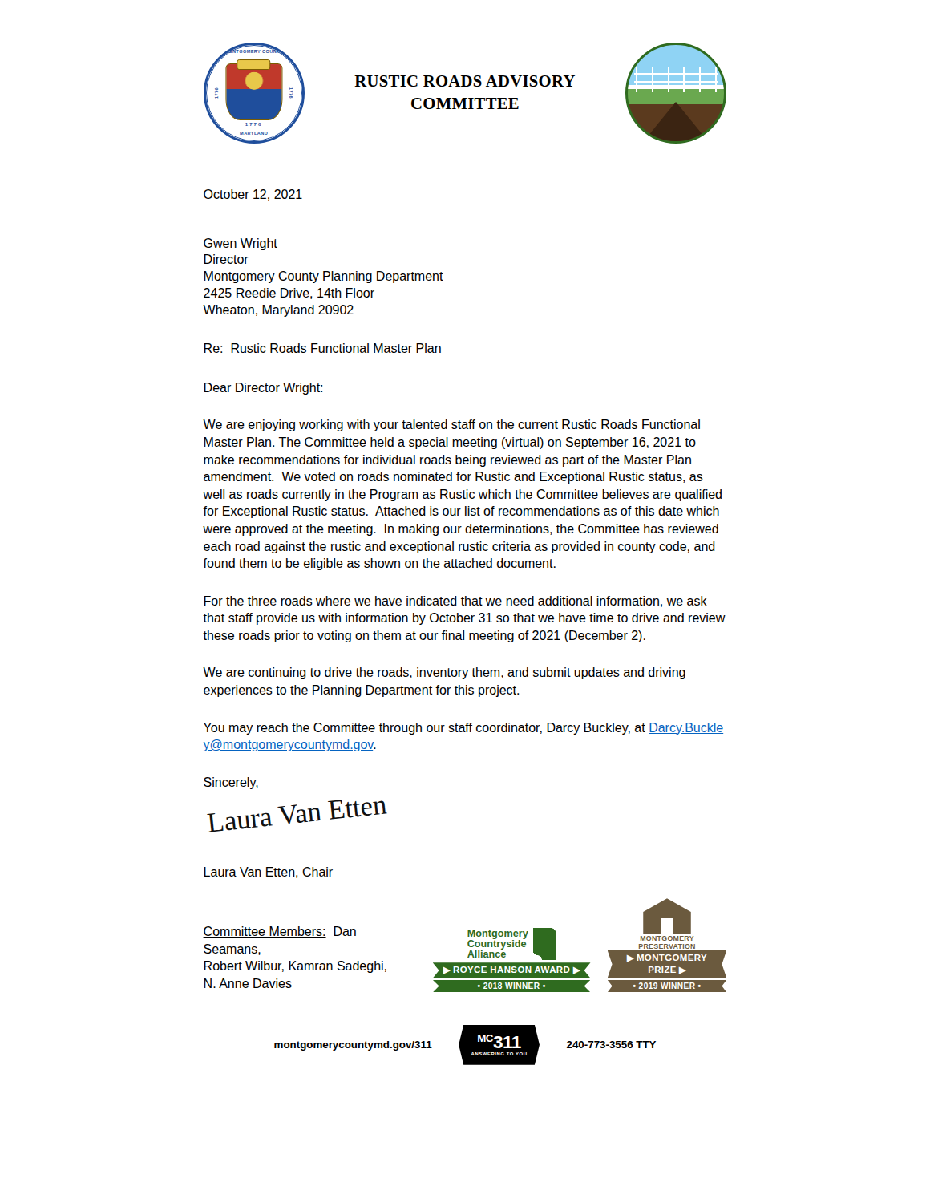MONTGOMERY COUNTY
1776
1776
MARYLAND
1776
Rustic Roads Advisory Committee
October 12, 2021
Gwen Wright
Director
Montgomery County Planning Department
2425 Reedie Drive, 14th Floor
Wheaton, Maryland 20902
Re: Rustic Roads Functional Master Plan
Dear Director Wright:
We are enjoying working with your talented staff on the current Rustic Roads Functional Master Plan. The Committee held a special meeting (virtual) on September 16, 2021 to make recommendations for individual roads being reviewed as part of the Master Plan amendment. We voted on roads nominated for Rustic and Exceptional Rustic status, as well as roads currently in the Program as Rustic which the Committee believes are qualified for Exceptional Rustic status. Attached is our list of recommendations as of this date which were approved at the meeting. In making our determinations, the Committee has reviewed each road against the rustic and exceptional rustic criteria as provided in county code, and found them to be eligible as shown on the attached document.
For the three roads where we have indicated that we need additional information, we ask that staff provide us with information by October 31 so that we have time to drive and review these roads prior to voting on them at our final meeting of 2021 (December 2).
We are continuing to drive the roads, inventory them, and submit updates and driving experiences to the Planning Department for this project.
You may reach the Committee through our staff coordinator, Darcy Buckley, at Darcy.Buckley@montgomerycountymd.gov.
Sincerely,
Laura Van Etten
Laura Van Etten, Chair
Committee Members: Dan Seamans,
Robert Wilbur, Kamran Sadeghi,
N. Anne Davies
Montgomery Countryside Alliance
▶ ROYCE HANSON AWARD ▶ • 2018 WINNER •
MONTGOMERY
PRESERVATION
▶ MONTGOMERY PRIZE ▶ • 2019 WINNER •
montgomerycountymd.gov/311 MC311 ANSWERING TO YOU 240-773-3556 TTY